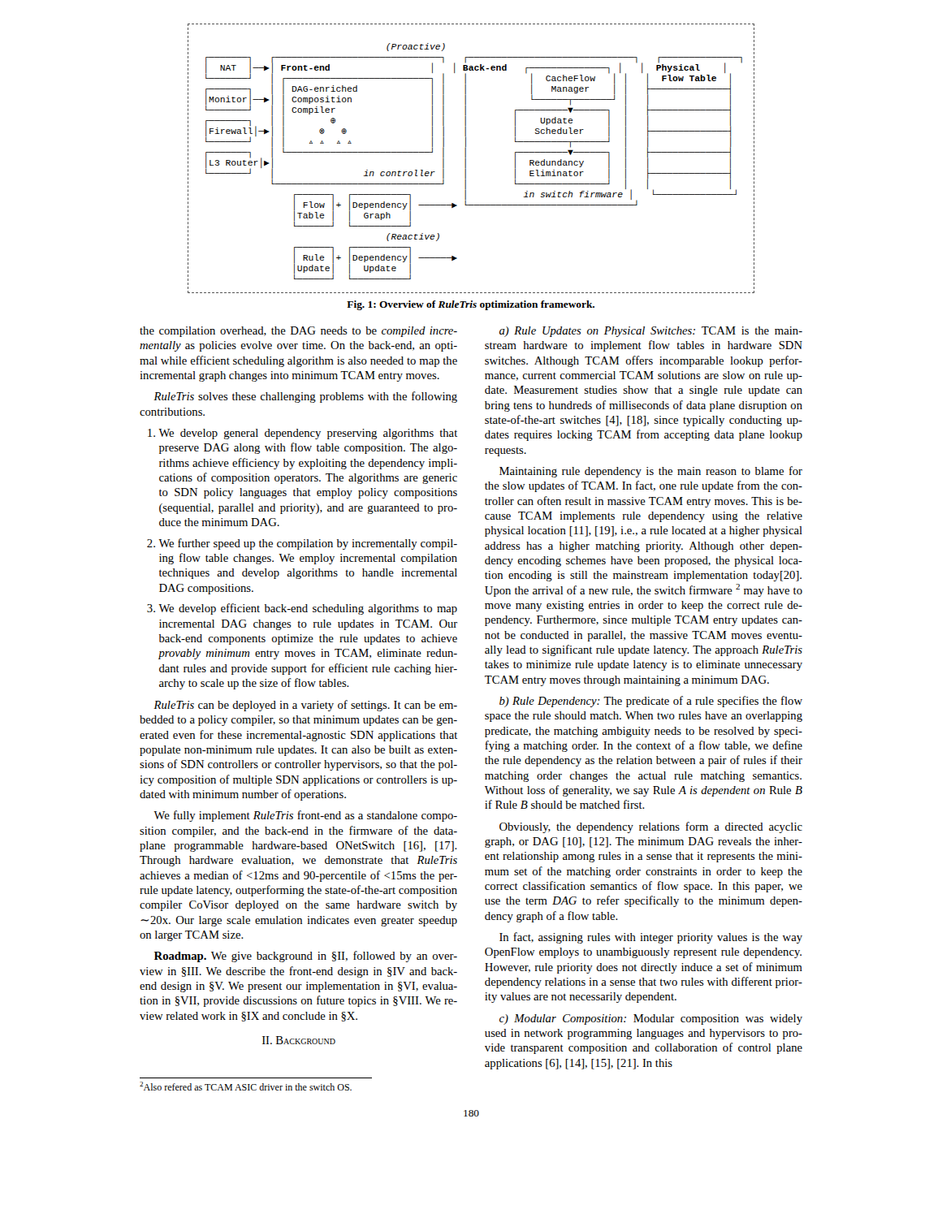(Proactive) ┌───────┐ ┌──────────────────────────────┐ ┌──────────────────────────────┐ ┌──────────────┐ │ NAT │──▶│ Front-end │ │ Back-end ┌──────────────┐ │ │ Physical │ └───────┘ │ ┌──────────────────────────┐ │ │ │ CacheFlow │ │ │ Flow Table │ ┌───────┐ │ │ DAG-enriched │ │ │ │ Manager │ │ ├──────────────┤ │Monitor│──▶│ │ Composition │ │ │ └──────┬───────┘ │ │ │ └───────┘ │ │ Compiler │ │ │ ┌─────────▼──────┐ │ ├──────────────┤ ┌───────┐ │ │ ⊕ │ │ │ │ Update │ │ │ │ │Firewall│─▶│ │ ⊗ ⊕ │ │ │ │ Scheduler │ │ ├──────────────┤ └───────┘ │ │ ▵ ▵ ▵ ▵ │ │ │ └─────────┬──────┘ │ │ │ ┌───────┐ │ └──────────────────────────┘ │ │ ┌─────────▼──────┐ │ ├──────────────┤ │L3 Router│▶│ │ │ │ Redundancy │ │ │ │ └───────┘ │ in controller │ │ │ Eliminator │ │ ├──────────────┤ └──────────────────────────────┘ │ └────────────────┘ │ │ │ ┌──────┐ ┌──────────┐ │ in switch firmware │ └──────────────┘ │ Flow │+ │Dependency│ ──────▶ └──────────────────────────────┘ │Table │ │ Graph │ └──────┘ └──────────┘ (Reactive) ┌──────┐ ┌──────────┐ │ Rule │+ │Dependency│ ──────▶ │Update│ │ Update │ └──────┘ └──────────┘
Fig. 1: Overview of RuleTris optimization framework.
the compilation overhead, the DAG needs to be compiled incrementally as policies evolve over time. On the back-end, an optimal while efficient scheduling algorithm is also needed to map the incremental graph changes into minimum TCAM entry moves.
RuleTris solves these challenging problems with the following contributions.
We develop general dependency preserving algorithms that preserve DAG along with flow table composition. The algorithms achieve efficiency by exploiting the dependency implications of composition operators. The algorithms are generic to SDN policy languages that employ policy compositions (sequential, parallel and priority), and are guaranteed to produce the minimum DAG.
We further speed up the compilation by incrementally compiling flow table changes. We employ incremental compilation techniques and develop algorithms to handle incremental DAG compositions.
We develop efficient back-end scheduling algorithms to map incremental DAG changes to rule updates in TCAM. Our back-end components optimize the rule updates to achieve provably minimum entry moves in TCAM, eliminate redundant rules and provide support for efficient rule caching hierarchy to scale up the size of flow tables.
RuleTris can be deployed in a variety of settings. It can be embedded to a policy compiler, so that minimum updates can be generated even for these incremental-agnostic SDN applications that populate non-minimum rule updates. It can also be built as extensions of SDN controllers or controller hypervisors, so that the policy composition of multiple SDN applications or controllers is updated with minimum number of operations.
We fully implement RuleTris front-end as a standalone composition compiler, and the back-end in the firmware of the data-plane programmable hardware-based ONetSwitch [16], [17]. Through hardware evaluation, we demonstrate that RuleTris achieves a median of <12ms and 90-percentile of <15ms the per-rule update latency, outperforming the state-of-the-art composition compiler CoVisor deployed on the same hardware switch by ∼20x. Our large scale emulation indicates even greater speedup on larger TCAM size.
Roadmap. We give background in §II, followed by an overview in §III. We describe the front-end design in §IV and back-end design in §V. We present our implementation in §VI, evaluation in §VII, provide discussions on future topics in §VIII. We review related work in §IX and conclude in §X.
II. Background
a) Rule Updates on Physical Switches: TCAM is the mainstream hardware to implement flow tables in hardware SDN switches. Although TCAM offers incomparable lookup performance, current commercial TCAM solutions are slow on rule update. Measurement studies show that a single rule update can bring tens to hundreds of milliseconds of data plane disruption on state-of-the-art switches [4], [18], since typically conducting updates requires locking TCAM from accepting data plane lookup requests.
Maintaining rule dependency is the main reason to blame for the slow updates of TCAM. In fact, one rule update from the controller can often result in massive TCAM entry moves. This is because TCAM implements rule dependency using the relative physical location [11], [19], i.e., a rule located at a higher physical address has a higher matching priority. Although other dependency encoding schemes have been proposed, the physical location encoding is still the mainstream implementation today[20]. Upon the arrival of a new rule, the switch firmware 2 may have to move many existing entries in order to keep the correct rule dependency. Furthermore, since multiple TCAM entry updates cannot be conducted in parallel, the massive TCAM moves eventually lead to significant rule update latency. The approach RuleTris takes to minimize rule update latency is to eliminate unnecessary TCAM entry moves through maintaining a minimum DAG.
b) Rule Dependency: The predicate of a rule specifies the flow space the rule should match. When two rules have an overlapping predicate, the matching ambiguity needs to be resolved by specifying a matching order. In the context of a flow table, we define the rule dependency as the relation between a pair of rules if their matching order changes the actual rule matching semantics. Without loss of generality, we say Rule A is dependent on Rule B if Rule B should be matched first.
Obviously, the dependency relations form a directed acyclic graph, or DAG [10], [12]. The minimum DAG reveals the inherent relationship among rules in a sense that it represents the minimum set of the matching order constraints in order to keep the correct classification semantics of flow space. In this paper, we use the term DAG to refer specifically to the minimum dependency graph of a flow table.
In fact, assigning rules with integer priority values is the way OpenFlow employs to unambiguously represent rule dependency. However, rule priority does not directly induce a set of minimum dependency relations in a sense that two rules with different priority values are not necessarily dependent.
c) Modular Composition: Modular composition was widely used in network programming languages and hypervisors to provide transparent composition and collaboration of control plane applications [6], [14], [15], [21]. In this
2Also refered as TCAM ASIC driver in the switch OS.
180